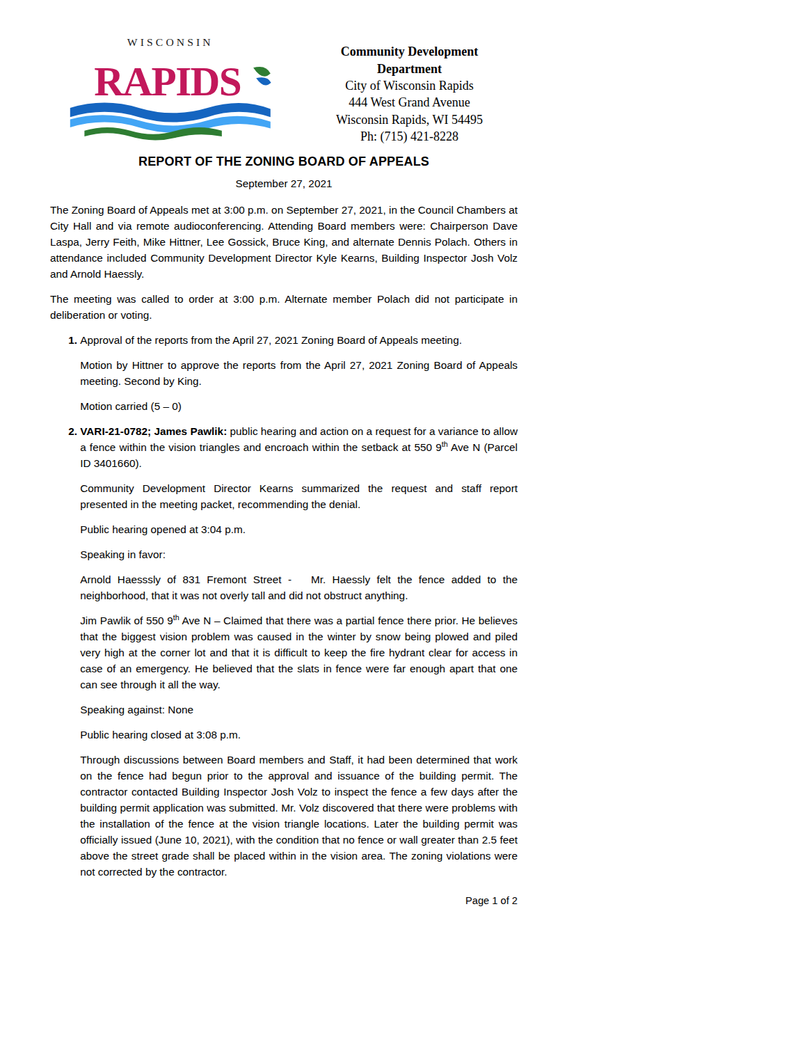WISCONSIN RAPIDS
Community Development
Department
City of Wisconsin Rapids
444 West Grand Avenue
Wisconsin Rapids, WI 54495
Ph: (715) 421-8228
REPORT OF THE ZONING BOARD OF APPEALS
September 27, 2021
The Zoning Board of Appeals met at 3:00 p.m. on September 27, 2021, in the Council Chambers at City Hall and via remote audioconferencing. Attending Board members were: Chairperson Dave Laspa, Jerry Feith, Mike Hittner, Lee Gossick, Bruce King, and alternate Dennis Polach. Others in attendance included Community Development Director Kyle Kearns, Building Inspector Josh Volz and Arnold Haessly.
The meeting was called to order at 3:00 p.m. Alternate member Polach did not participate in deliberation or voting.
Approval of the reports from the April 27, 2021 Zoning Board of Appeals meeting.
Motion by Hittner to approve the reports from the April 27, 2021 Zoning Board of Appeals meeting. Second by King.
Motion carried (5 – 0)
VARI-21-0782; James Pawlik: public hearing and action on a request for a variance to allow a fence within the vision triangles and encroach within the setback at 550 9th Ave N (Parcel ID 3401660).
Community Development Director Kearns summarized the request and staff report presented in the meeting packet, recommending the denial.
Public hearing opened at 3:04 p.m.
Speaking in favor:
Arnold Haesssly of 831 Fremont Street - Mr. Haessly felt the fence added to the neighborhood, that it was not overly tall and did not obstruct anything.
Jim Pawlik of 550 9th Ave N – Claimed that there was a partial fence there prior. He believes that the biggest vision problem was caused in the winter by snow being plowed and piled very high at the corner lot and that it is difficult to keep the fire hydrant clear for access in case of an emergency. He believed that the slats in fence were far enough apart that one can see through it all the way.
Speaking against: None
Public hearing closed at 3:08 p.m.
Through discussions between Board members and Staff, it had been determined that work on the fence had begun prior to the approval and issuance of the building permit. The contractor contacted Building Inspector Josh Volz to inspect the fence a few days after the building permit application was submitted. Mr. Volz discovered that there were problems with the installation of the fence at the vision triangle locations. Later the building permit was officially issued (June 10, 2021), with the condition that no fence or wall greater than 2.5 feet above the street grade shall be placed within in the vision area. The zoning violations were not corrected by the contractor.
Page 1 of 2